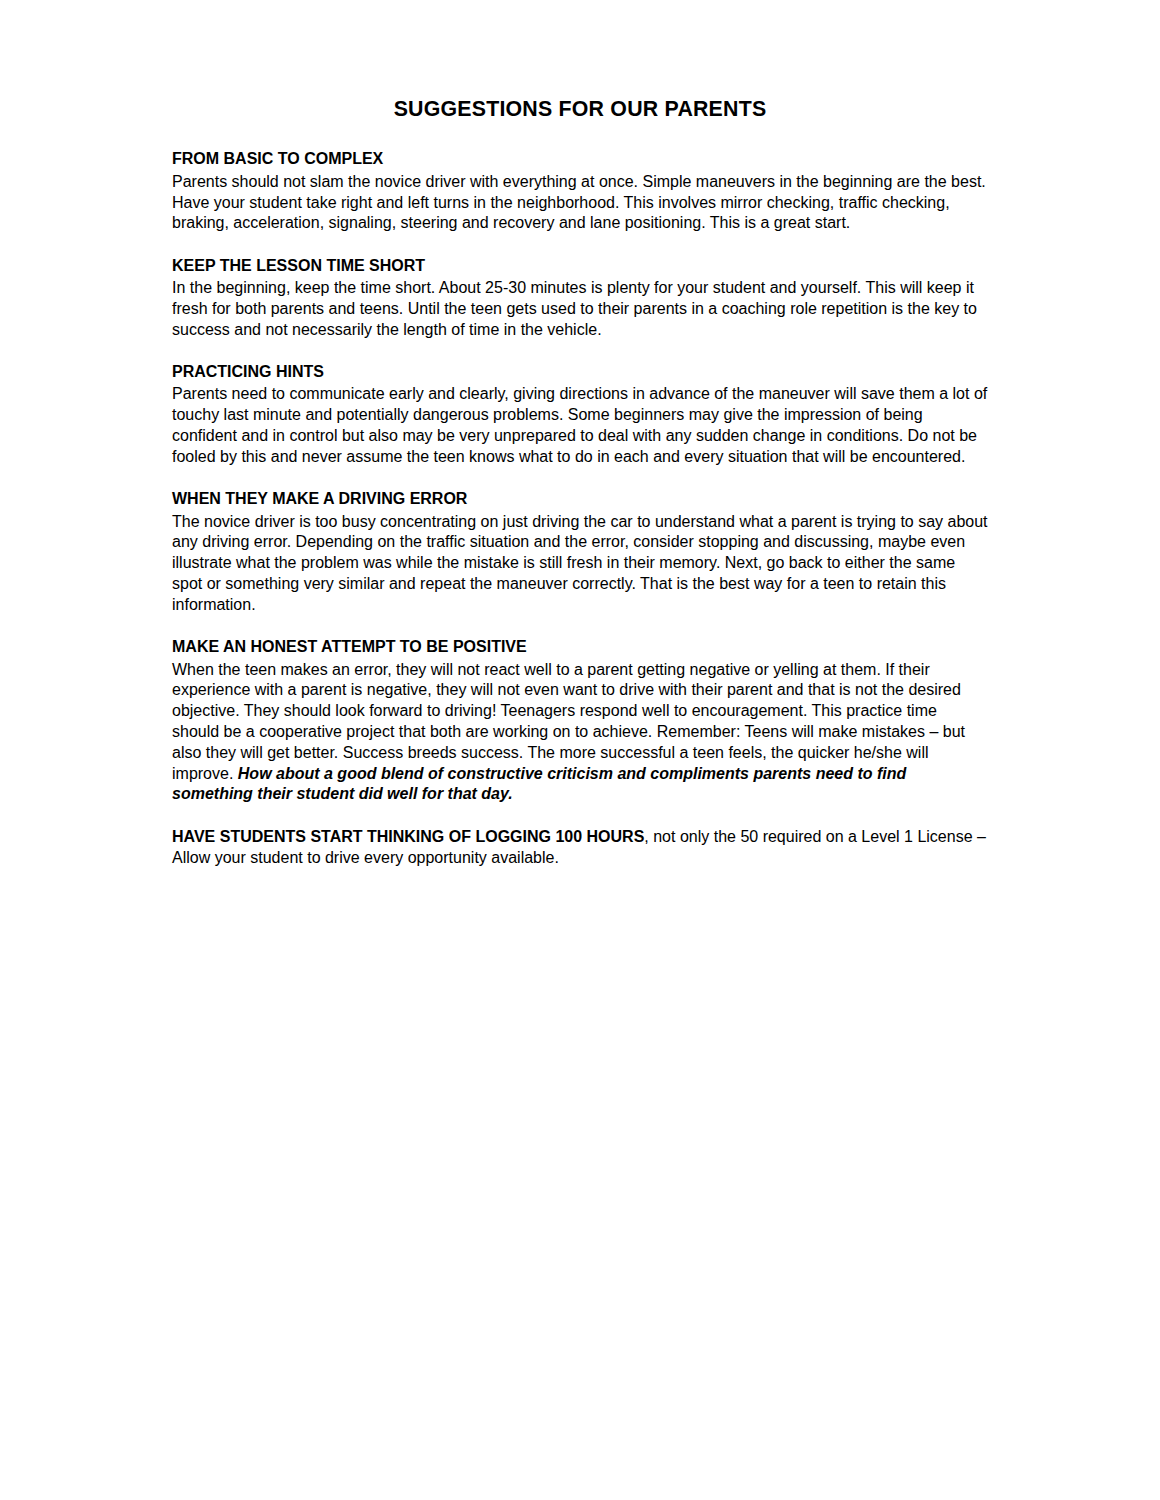SUGGESTIONS FOR OUR PARENTS
From Basic to Complex
Parents should not slam the novice driver with everything at once. Simple maneuvers in the beginning are the best. Have your student take right and left turns in the neighborhood. This involves mirror checking, traffic checking, braking, acceleration, signaling, steering and recovery and lane positioning. This is a great start.
Keep the Lesson Time Short
In the beginning, keep the time short. About 25-30 minutes is plenty for your student and yourself. This will keep it fresh for both parents and teens. Until the teen gets used to their parents in a coaching role repetition is the key to success and not necessarily the length of time in the vehicle.
Practicing Hints
Parents need to communicate early and clearly, giving directions in advance of the maneuver will save them a lot of touchy last minute and potentially dangerous problems. Some beginners may give the impression of being confident and in control but also may be very unprepared to deal with any sudden change in conditions. Do not be fooled by this and never assume the teen knows what to do in each and every situation that will be encountered.
When They Make a Driving Error
The novice driver is too busy concentrating on just driving the car to understand what a parent is trying to say about any driving error. Depending on the traffic situation and the error, consider stopping and discussing, maybe even illustrate what the problem was while the mistake is still fresh in their memory. Next, go back to either the same spot or something very similar and repeat the maneuver correctly. That is the best way for a teen to retain this information.
Make an Honest Attempt to Be Positive
When the teen makes an error, they will not react well to a parent getting negative or yelling at them. If their experience with a parent is negative, they will not even want to drive with their parent and that is not the desired objective. They should look forward to driving! Teenagers respond well to encouragement. This practice time should be a cooperative project that both are working on to achieve. Remember: Teens will make mistakes – but also they will get better. Success breeds success. The more successful a teen feels, the quicker he/she will improve. How about a good blend of constructive criticism and compliments parents need to find something their student did well for that day.
Have students start thinking of logging 100 hours, not only the 50 required on a Level 1 License – Allow your student to drive every opportunity available.